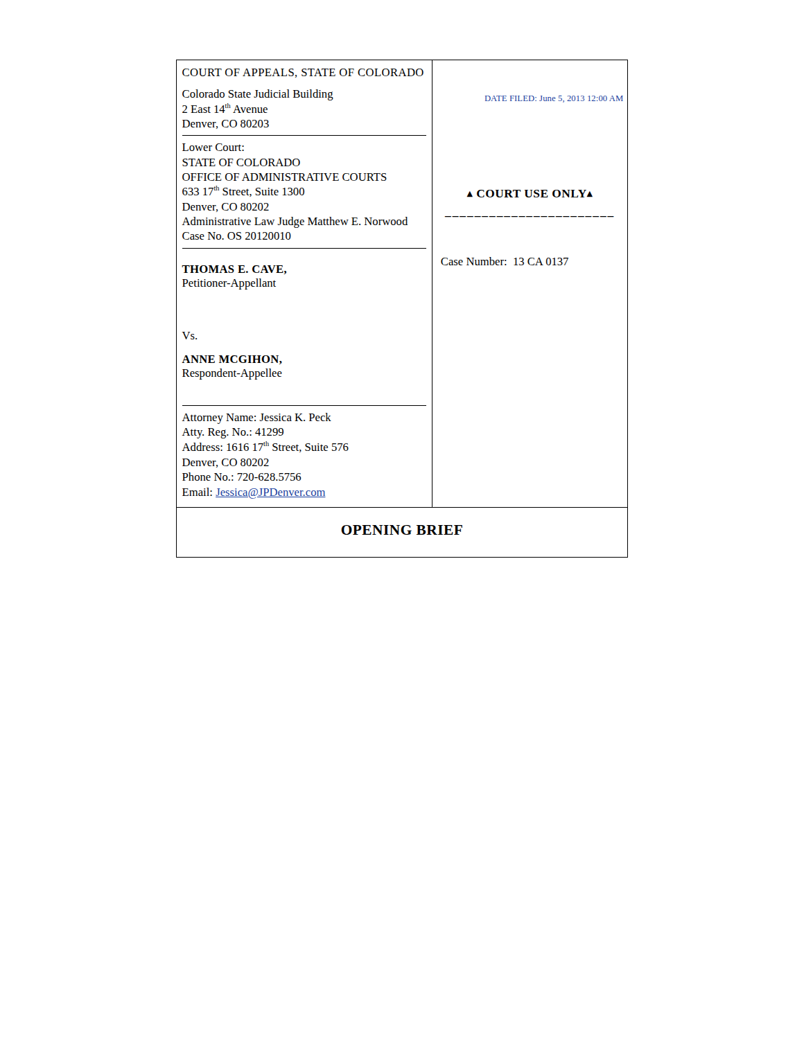| COURT OF APPEALS, STATE OF COLORADO Colorado State Judicial Building 2 East 14 th Avenue Denver, CO 80203 Lower Court: STATE OF COLORADO OFFICE OF ADMINISTRATIVE COURTS 633 17 th Street, Suite 1300 Denver, CO 80202 Administrative Law Judge Matthew E. Norwood Case No. OS 20120010 THOMAS E. CAVE, Petitioner-Appellant Vs. ANNE MCGIHON, Respondent-Appellee Attorney Name: Jessica K. Peck Atty. Reg. No.: 41299 Address: 1616 17 th Street, Suite 576 Denver, CO 80202 Phone No.: 720-628.5756 Email: Jessica@JPDenver.com | DATE FILED: June 5, 2013 12:00 AM ▴ COURT USE ONLY ▴ _______________________ Case Number: 13 CA 0137 |
| OPENING BRIEF |